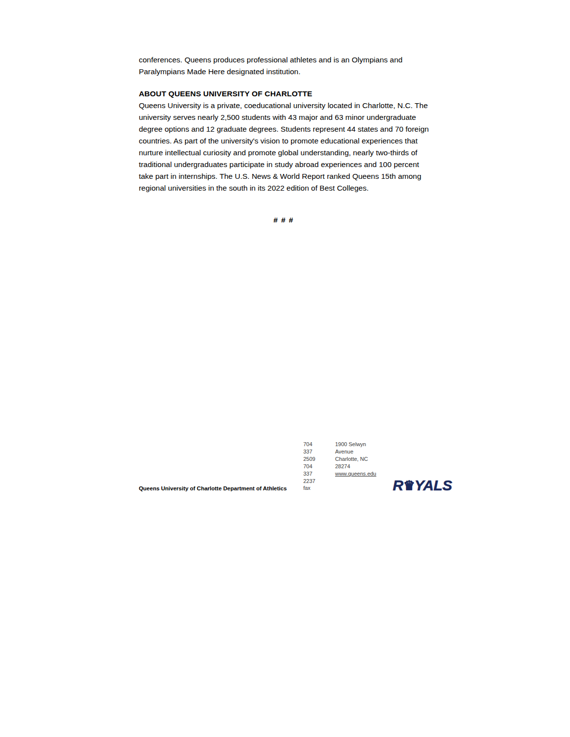conferences. Queens produces professional athletes and is an Olympians and Paralympians Made Here designated institution.
ABOUT QUEENS UNIVERSITY OF CHARLOTTE
Queens University is a private, coeducational university located in Charlotte, N.C. The university serves nearly 2,500 students with 43 major and 63 minor undergraduate degree options and 12 graduate degrees. Students represent 44 states and 70 foreign countries. As part of the university's vision to promote educational experiences that nurture intellectual curiosity and promote global understanding, nearly two-thirds of traditional undergraduates participate in study abroad experiences and 100 percent take part in internships. The U.S. News & World Report ranked Queens 15th among regional universities in the south in its 2022 edition of Best Colleges.
###
Queens University of Charlotte Department of Athletics
704 337 2509
704 337 2237 fax
1900 Selwyn Avenue
Charlotte, NC 28274 www.queens.edu
R♛YALS